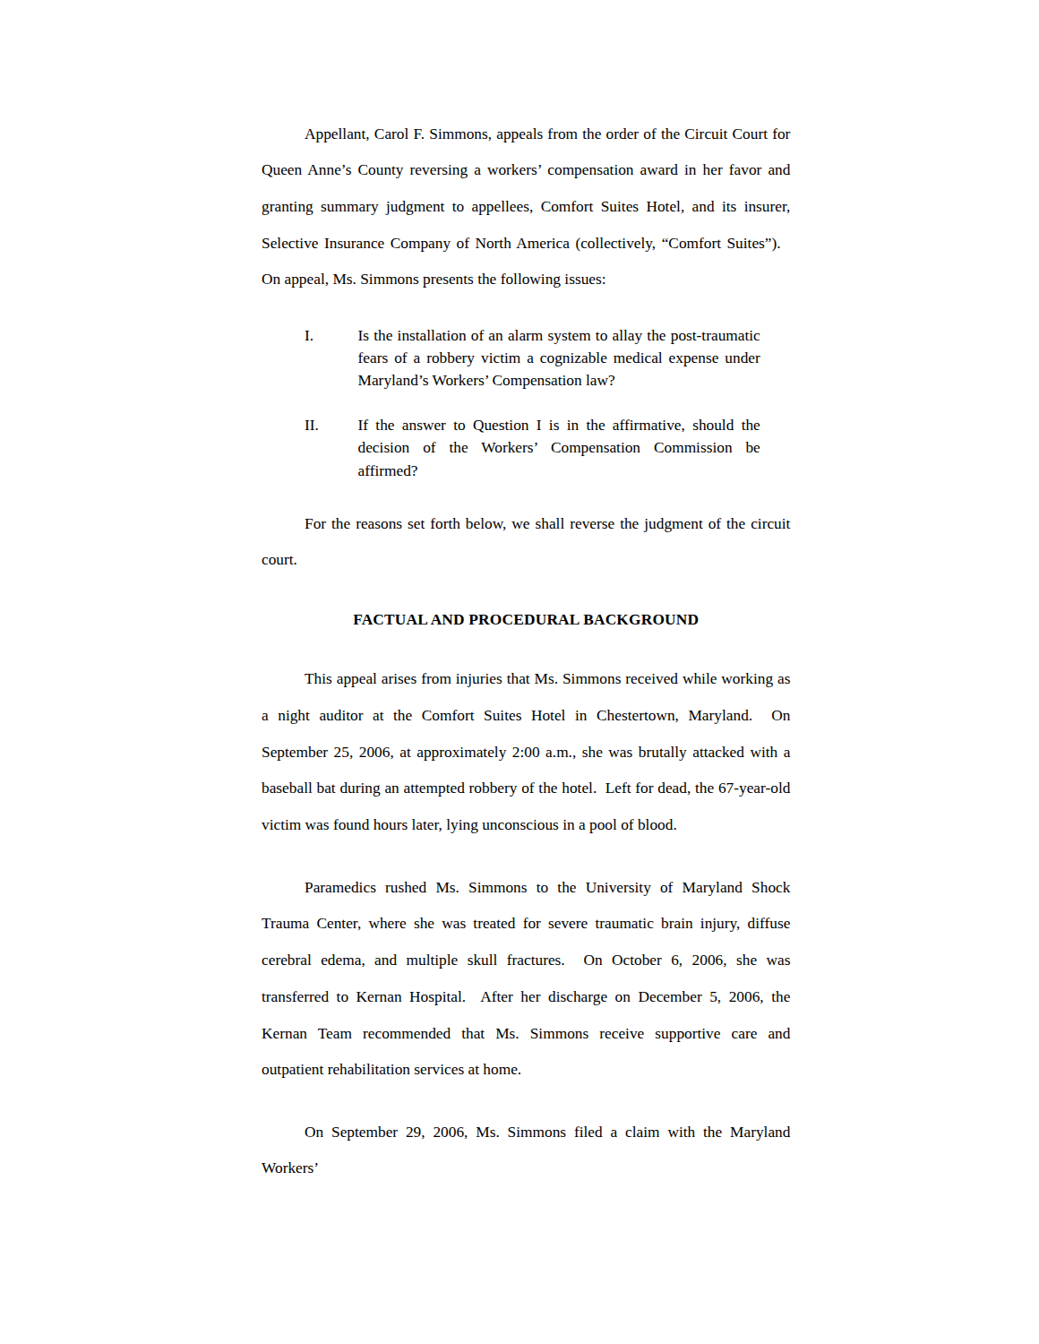Appellant, Carol F. Simmons, appeals from the order of the Circuit Court for Queen Anne’s County reversing a workers’ compensation award in her favor and granting summary judgment to appellees, Comfort Suites Hotel, and its insurer, Selective Insurance Company of North America (collectively, “Comfort Suites”). On appeal, Ms. Simmons presents the following issues:
I. Is the installation of an alarm system to allay the post-traumatic fears of a robbery victim a cognizable medical expense under Maryland’s Workers’ Compensation law?
II. If the answer to Question I is in the affirmative, should the decision of the Workers’ Compensation Commission be affirmed?
For the reasons set forth below, we shall reverse the judgment of the circuit court.
FACTUAL AND PROCEDURAL BACKGROUND
This appeal arises from injuries that Ms. Simmons received while working as a night auditor at the Comfort Suites Hotel in Chestertown, Maryland. On September 25, 2006, at approximately 2:00 a.m., she was brutally attacked with a baseball bat during an attempted robbery of the hotel. Left for dead, the 67-year-old victim was found hours later, lying unconscious in a pool of blood.
Paramedics rushed Ms. Simmons to the University of Maryland Shock Trauma Center, where she was treated for severe traumatic brain injury, diffuse cerebral edema, and multiple skull fractures. On October 6, 2006, she was transferred to Kernan Hospital. After her discharge on December 5, 2006, the Kernan Team recommended that Ms. Simmons receive supportive care and outpatient rehabilitation services at home.
On September 29, 2006, Ms. Simmons filed a claim with the Maryland Workers’